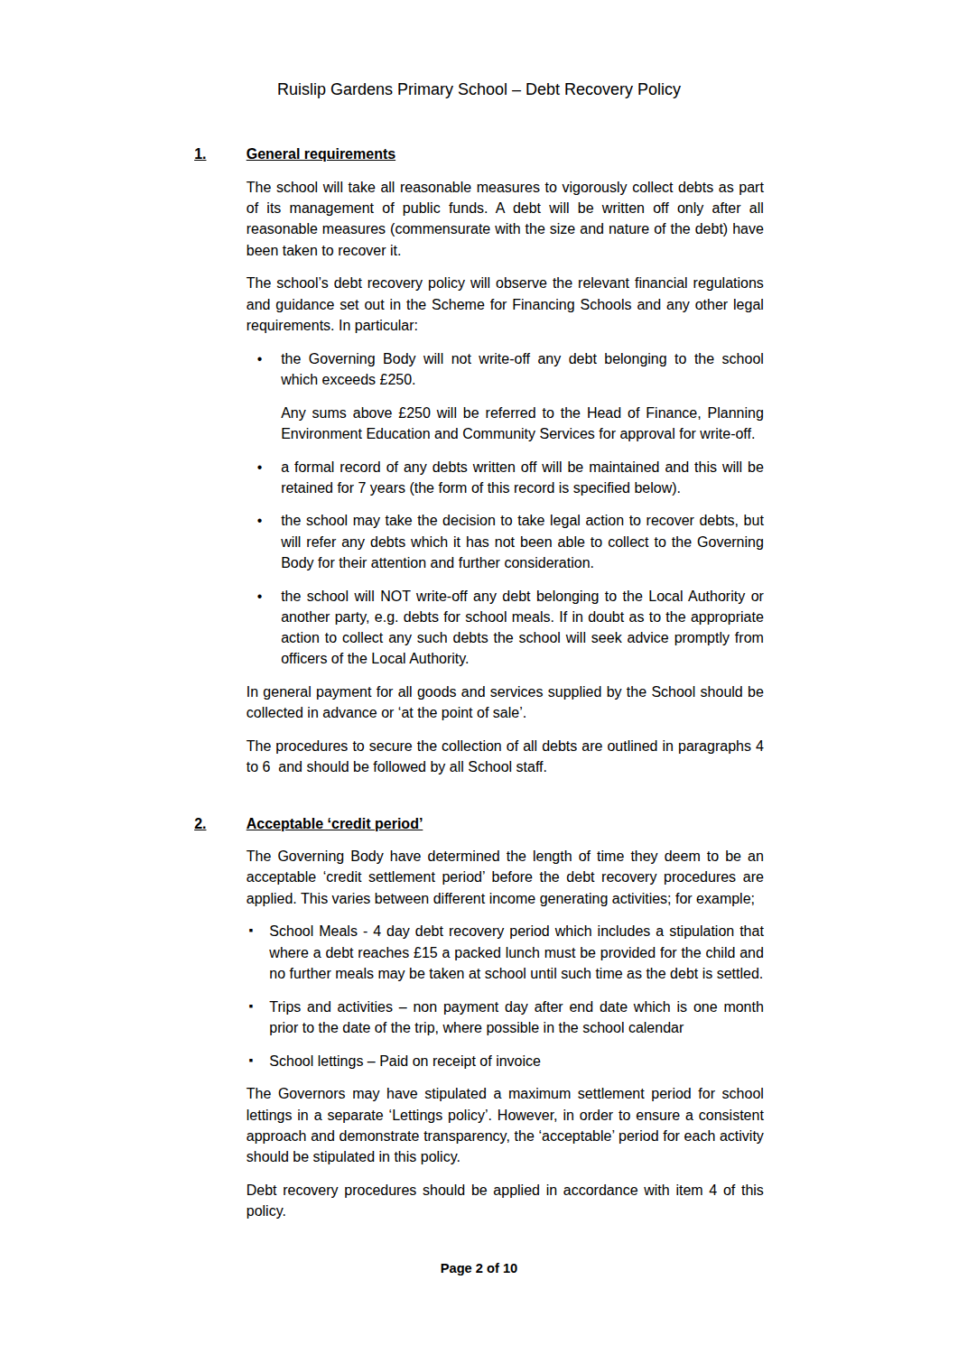Ruislip Gardens Primary School – Debt Recovery Policy
1.
General requirements
The school will take all reasonable measures to vigorously collect debts as part of its management of public funds. A debt will be written off only after all reasonable measures (commensurate with the size and nature of the debt) have been taken to recover it.
The school’s debt recovery policy will observe the relevant financial regulations and guidance set out in the Scheme for Financing Schools and any other legal requirements. In particular:
the Governing Body will not write-off any debt belonging to the school which exceeds £250.
Any sums above £250 will be referred to the Head of Finance, Planning Environment Education and Community Services for approval for write-off.
a formal record of any debts written off will be maintained and this will be retained for 7 years (the form of this record is specified below).
the school may take the decision to take legal action to recover debts, but will refer any debts which it has not been able to collect to the Governing Body for their attention and further consideration.
the school will NOT write-off any debt belonging to the Local Authority or another party, e.g. debts for school meals. If in doubt as to the appropriate action to collect any such debts the school will seek advice promptly from officers of the Local Authority.
In general payment for all goods and services supplied by the School should be collected in advance or ‘at the point of sale’.
The procedures to secure the collection of all debts are outlined in paragraphs 4 to 6 and should be followed by all School staff.
2.
Acceptable ‘credit period’
The Governing Body have determined the length of time they deem to be an acceptable ‘credit settlement period’ before the debt recovery procedures are applied. This varies between different income generating activities; for example;
School Meals - 4 day debt recovery period which includes a stipulation that where a debt reaches £15 a packed lunch must be provided for the child and no further meals may be taken at school until such time as the debt is settled.
Trips and activities – non payment day after end date which is one month prior to the date of the trip, where possible in the school calendar
School lettings – Paid on receipt of invoice
The Governors may have stipulated a maximum settlement period for school lettings in a separate ‘Lettings policy’. However, in order to ensure a consistent approach and demonstrate transparency, the ‘acceptable’ period for each activity should be stipulated in this policy.
Debt recovery procedures should be applied in accordance with item 4 of this policy.
Page 2 of 10